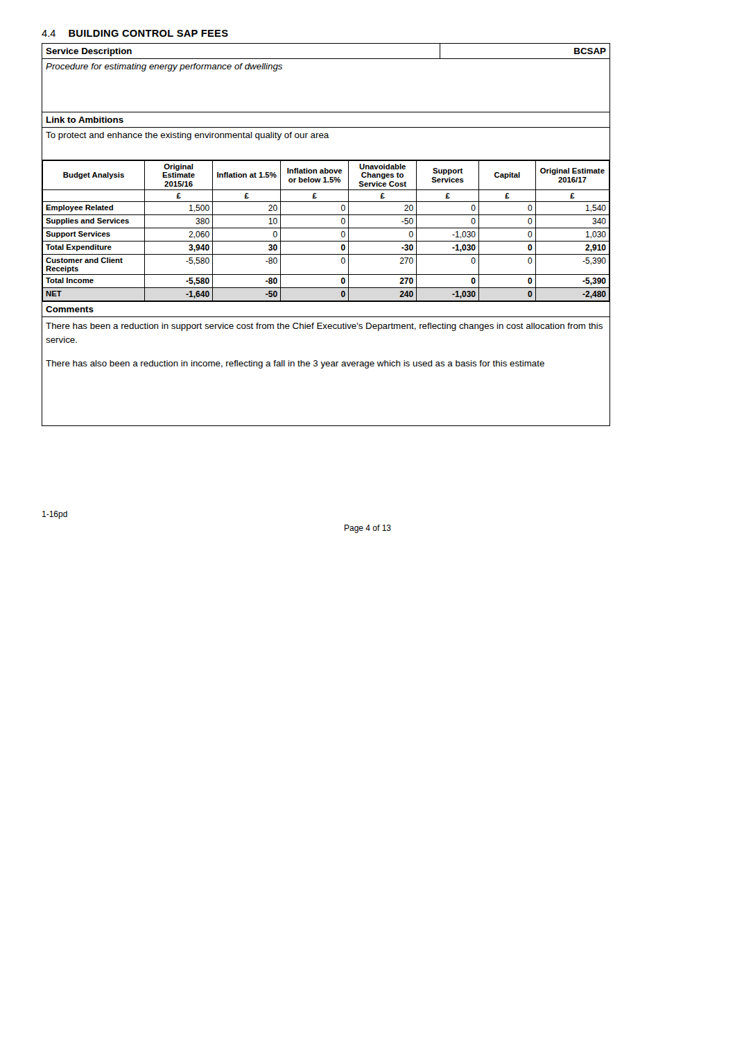4.4 BUILDING CONTROL SAP FEES
| Service Description | BCSAP |
| Procedure for estimating energy performance of dwellings |
| Link to Ambitions |
| To protect and enhance the existing environmental quality of our area |
| / Budget Analysis / Original Estimate 2015/16 / Inflation at 1.5% / Inflation above or below 1.5% / Unavoidable Changes to Service Cost / Support Services / Capital / Original Estimate 2016/17 / / --- / --- / --- / --- / --- / --- / --- / --- / / / £ / £ / £ / £ / £ / £ / £ / / Employee Related / 1,500 / 20 / 0 / 20 / 0 / 0 / 1,540 / / Supplies and Services / 380 / 10 / 0 / -50 / 0 / 0 / 340 / / Support Services / 2,060 / 0 / 0 / 0 / -1,030 / 0 / 1,030 / / Total Expenditure / 3,940 / 30 / 0 / -30 / -1,030 / 0 / 2,910 / / Customer and Client Receipts / -5,580 / -80 / 0 / 270 / 0 / 0 / -5,390 / / Total Income / -5,580 / -80 / 0 / 270 / 0 / 0 / -5,390 / / NET / -1,640 / -50 / 0 / 240 / -1,030 / 0 / -2,480 / |
| Comments |
| There has been a reduction in support service cost from the Chief Executive's Department, reflecting changes in cost allocation from this service. There has also been a reduction in income, reflecting a fall in the 3 year average which is used as a basis for this estimate |
1-16pd
Page 4 of 13